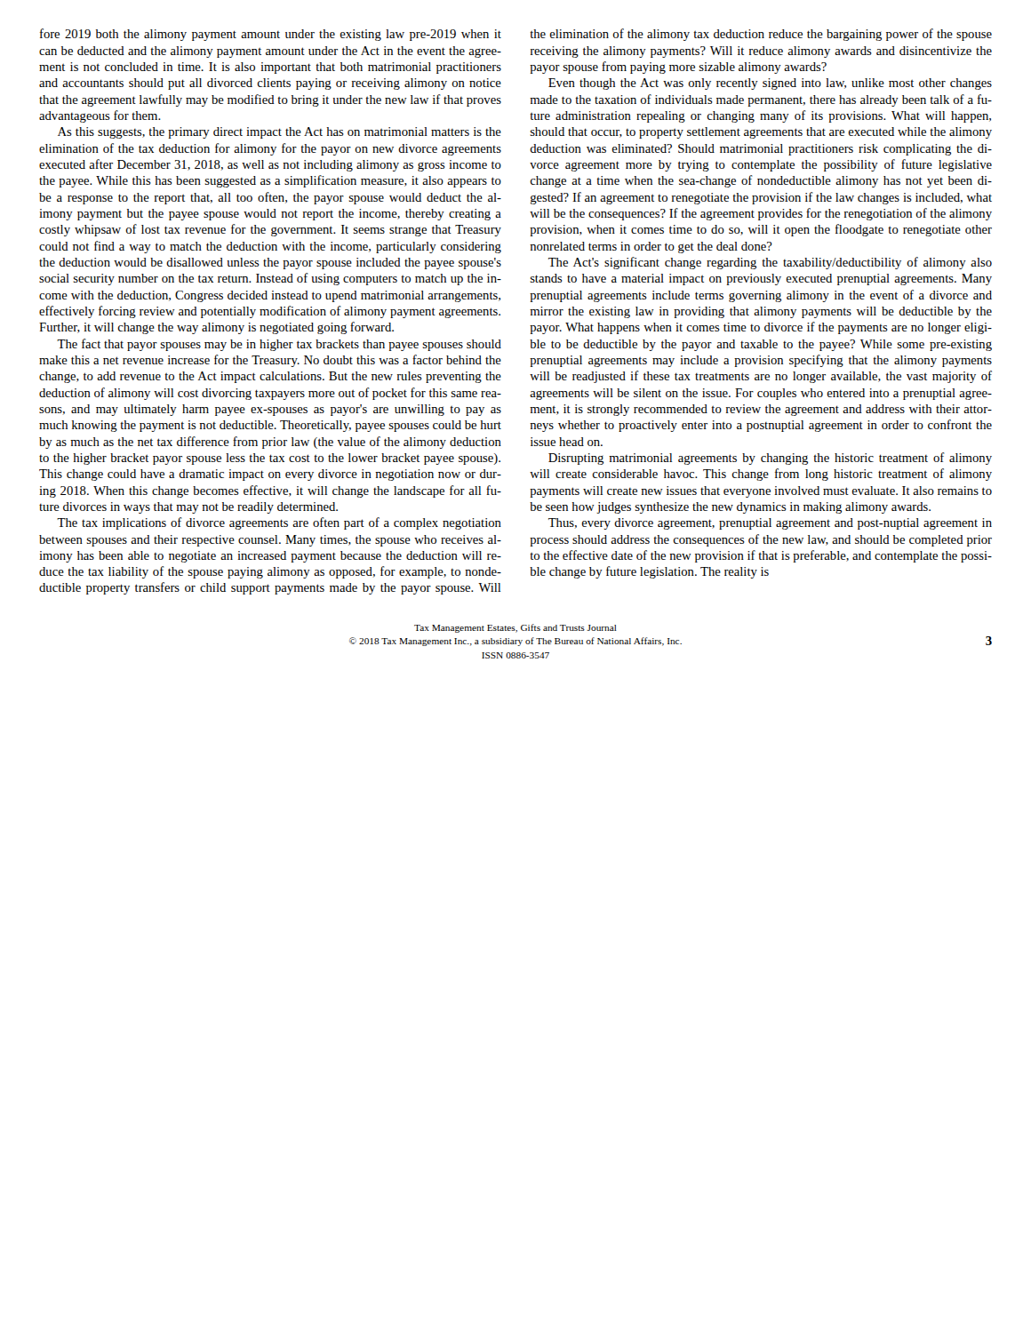fore 2019 both the alimony payment amount under the existing law pre-2019 when it can be deducted and the alimony payment amount under the Act in the event the agreement is not concluded in time. It is also important that both matrimonial practitioners and accountants should put all divorced clients paying or receiving alimony on notice that the agreement lawfully may be modified to bring it under the new law if that proves advantageous for them.
As this suggests, the primary direct impact the Act has on matrimonial matters is the elimination of the tax deduction for alimony for the payor on new divorce agreements executed after December 31, 2018, as well as not including alimony as gross income to the payee. While this has been suggested as a simplification measure, it also appears to be a response to the report that, all too often, the payor spouse would deduct the alimony payment but the payee spouse would not report the income, thereby creating a costly whipsaw of lost tax revenue for the government. It seems strange that Treasury could not find a way to match the deduction with the income, particularly considering the deduction would be disallowed unless the payor spouse included the payee spouse's social security number on the tax return. Instead of using computers to match up the income with the deduction, Congress decided instead to upend matrimonial arrangements, effectively forcing review and potentially modification of alimony payment agreements. Further, it will change the way alimony is negotiated going forward.
The fact that payor spouses may be in higher tax brackets than payee spouses should make this a net revenue increase for the Treasury. No doubt this was a factor behind the change, to add revenue to the Act impact calculations. But the new rules preventing the deduction of alimony will cost divorcing taxpayers more out of pocket for this same reasons, and may ultimately harm payee ex-spouses as payor's are unwilling to pay as much knowing the payment is not deductible. Theoretically, payee spouses could be hurt by as much as the net tax difference from prior law (the value of the alimony deduction to the higher bracket payor spouse less the tax cost to the lower bracket payee spouse). This change could have a dramatic impact on every divorce in negotiation now or during 2018. When this change becomes effective, it will change the landscape for all future divorces in ways that may not be readily determined.
The tax implications of divorce agreements are often part of a complex negotiation between spouses and their respective counsel. Many times, the spouse who receives alimony has been able to negotiate an increased payment because the deduction will reduce the tax liability of the spouse paying alimony as opposed, for example, to nondeductible property transfers or child support payments made by the payor spouse. Will the elimination of the alimony tax deduction reduce the bargaining power of the spouse receiving the alimony payments? Will it reduce alimony awards and disincentivize the payor spouse from paying more sizable alimony awards?
Even though the Act was only recently signed into law, unlike most other changes made to the taxation of individuals made permanent, there has already been talk of a future administration repealing or changing many of its provisions. What will happen, should that occur, to property settlement agreements that are executed while the alimony deduction was eliminated? Should matrimonial practitioners risk complicating the divorce agreement more by trying to contemplate the possibility of future legislative change at a time when the sea-change of nondeductible alimony has not yet been digested? If an agreement to renegotiate the provision if the law changes is included, what will be the consequences? If the agreement provides for the renegotiation of the alimony provision, when it comes time to do so, will it open the floodgate to renegotiate other nonrelated terms in order to get the deal done?
The Act's significant change regarding the taxability/deductibility of alimony also stands to have a material impact on previously executed prenuptial agreements. Many prenuptial agreements include terms governing alimony in the event of a divorce and mirror the existing law in providing that alimony payments will be deductible by the payor. What happens when it comes time to divorce if the payments are no longer eligible to be deductible by the payor and taxable to the payee? While some pre-existing prenuptial agreements may include a provision specifying that the alimony payments will be readjusted if these tax treatments are no longer available, the vast majority of agreements will be silent on the issue. For couples who entered into a prenuptial agreement, it is strongly recommended to review the agreement and address with their attorneys whether to proactively enter into a postnuptial agreement in order to confront the issue head on.
Disrupting matrimonial agreements by changing the historic treatment of alimony will create considerable havoc. This change from long historic treatment of alimony payments will create new issues that everyone involved must evaluate. It also remains to be seen how judges synthesize the new dynamics in making alimony awards.
Thus, every divorce agreement, prenuptial agreement and post-nuptial agreement in process should address the consequences of the new law, and should be completed prior to the effective date of the new provision if that is preferable, and contemplate the possible change by future legislation. The reality is
Tax Management Estates, Gifts and Trusts Journal
© 2018 Tax Management Inc., a subsidiary of The Bureau of National Affairs, Inc.
ISSN 0886-3547 3